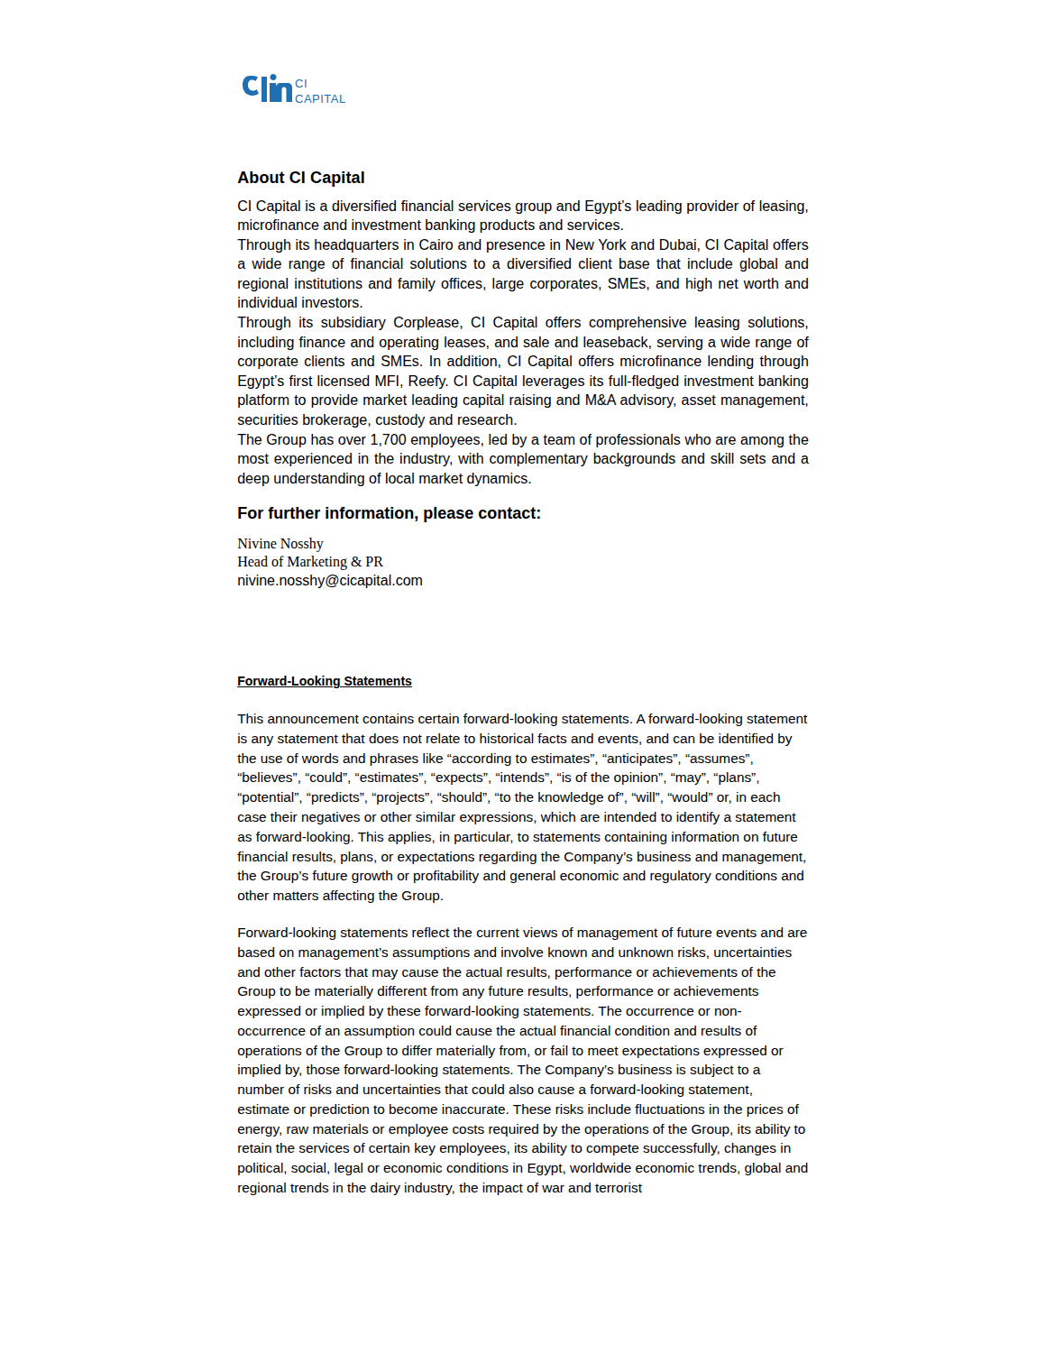CI CAPITAL
About CI Capital
CI Capital is a diversified financial services group and Egypt’s leading provider of leasing, microfinance and investment banking products and services.
Through its headquarters in Cairo and presence in New York and Dubai, CI Capital offers a wide range of financial solutions to a diversified client base that include global and regional institutions and family offices, large corporates, SMEs, and high net worth and individual investors.
Through its subsidiary Corplease, CI Capital offers comprehensive leasing solutions, including finance and operating leases, and sale and leaseback, serving a wide range of corporate clients and SMEs. In addition, CI Capital offers microfinance lending through Egypt’s first licensed MFI, Reefy. CI Capital leverages its full-fledged investment banking platform to provide market leading capital raising and M&A advisory, asset management, securities brokerage, custody and research.
The Group has over 1,700 employees, led by a team of professionals who are among the most experienced in the industry, with complementary backgrounds and skill sets and a deep understanding of local market dynamics.
For further information, please contact:
Nivine Nosshy
Head of Marketing & PR
nivine.nosshy@cicapital.com
Forward-Looking Statements
This announcement contains certain forward-looking statements. A forward-looking statement is any statement that does not relate to historical facts and events, and can be identified by the use of words and phrases like “according to estimates”, “anticipates”, “assumes”, “believes”, “could”, “estimates”, “expects”, “intends”, “is of the opinion”, “may”, “plans”, “potential”, “predicts”, “projects”, “should”, “to the knowledge of”, “will”, “would” or, in each case their negatives or other similar expressions, which are intended to identify a statement as forward-looking. This applies, in particular, to statements containing information on future financial results, plans, or expectations regarding the Company’s business and management, the Group’s future growth or profitability and general economic and regulatory conditions and other matters affecting the Group.
Forward-looking statements reflect the current views of management of future events and are based on management’s assumptions and involve known and unknown risks, uncertainties and other factors that may cause the actual results, performance or achievements of the Group to be materially different from any future results, performance or achievements expressed or implied by these forward-looking statements. The occurrence or non-occurrence of an assumption could cause the actual financial condition and results of operations of the Group to differ materially from, or fail to meet expectations expressed or implied by, those forward-looking statements. The Company’s business is subject to a number of risks and uncertainties that could also cause a forward-looking statement, estimate or prediction to become inaccurate. These risks include fluctuations in the prices of energy, raw materials or employee costs required by the operations of the Group, its ability to retain the services of certain key employees, its ability to compete successfully, changes in political, social, legal or economic conditions in Egypt, worldwide economic trends, global and regional trends in the dairy industry, the impact of war and terrorist